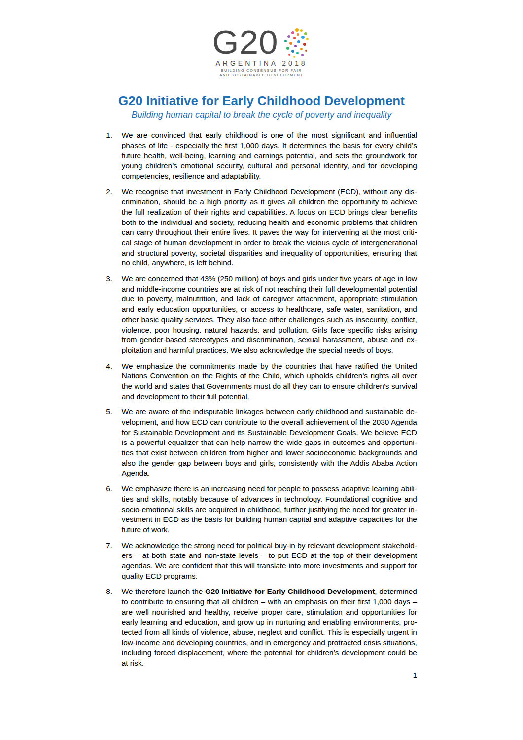G20
ARGENTINA 2018
BUILDING CONSENSUS FOR FAIR
AND SUSTAINABLE DEVELOPMENT
G20 Initiative for Early Childhood Development
Building human capital to break the cycle of poverty and inequality
We are convinced that early childhood is one of the most significant and influential phases of life - especially the first 1,000 days. It determines the basis for every child’s future health, well-being, learning and earnings potential, and sets the groundwork for young children’s emotional security, cultural and personal identity, and for developing competencies, resilience and adaptability.
We recognise that investment in Early Childhood Development (ECD), without any discrimination, should be a high priority as it gives all children the opportunity to achieve the full realization of their rights and capabilities. A focus on ECD brings clear benefits both to the individual and society, reducing health and economic problems that children can carry throughout their entire lives. It paves the way for intervening at the most critical stage of human development in order to break the vicious cycle of intergenerational and structural poverty, societal disparities and inequality of opportunities, ensuring that no child, anywhere, is left behind.
We are concerned that 43% (250 million) of boys and girls under five years of age in low and middle-income countries are at risk of not reaching their full developmental potential due to poverty, malnutrition, and lack of caregiver attachment, appropriate stimulation and early education opportunities, or access to healthcare, safe water, sanitation, and other basic quality services. They also face other challenges such as insecurity, conflict, violence, poor housing, natural hazards, and pollution. Girls face specific risks arising from gender-based stereotypes and discrimination, sexual harassment, abuse and exploitation and harmful practices. We also acknowledge the special needs of boys.
We emphasize the commitments made by the countries that have ratified the United Nations Convention on the Rights of the Child, which upholds children's rights all over the world and states that Governments must do all they can to ensure children’s survival and development to their full potential.
We are aware of the indisputable linkages between early childhood and sustainable development, and how ECD can contribute to the overall achievement of the 2030 Agenda for Sustainable Development and its Sustainable Development Goals. We believe ECD is a powerful equalizer that can help narrow the wide gaps in outcomes and opportunities that exist between children from higher and lower socioeconomic backgrounds and also the gender gap between boys and girls, consistently with the Addis Ababa Action Agenda.
We emphasize there is an increasing need for people to possess adaptive learning abilities and skills, notably because of advances in technology. Foundational cognitive and socio-emotional skills are acquired in childhood, further justifying the need for greater investment in ECD as the basis for building human capital and adaptive capacities for the future of work.
We acknowledge the strong need for political buy-in by relevant development stakeholders – at both state and non-state levels – to put ECD at the top of their development agendas. We are confident that this will translate into more investments and support for quality ECD programs.
We therefore launch the G20 Initiative for Early Childhood Development, determined to contribute to ensuring that all children – with an emphasis on their first 1,000 days – are well nourished and healthy, receive proper care, stimulation and opportunities for early learning and education, and grow up in nurturing and enabling environments, protected from all kinds of violence, abuse, neglect and conflict. This is especially urgent in low-income and developing countries, and in emergency and protracted crisis situations, including forced displacement, where the potential for children’s development could be at risk.
1